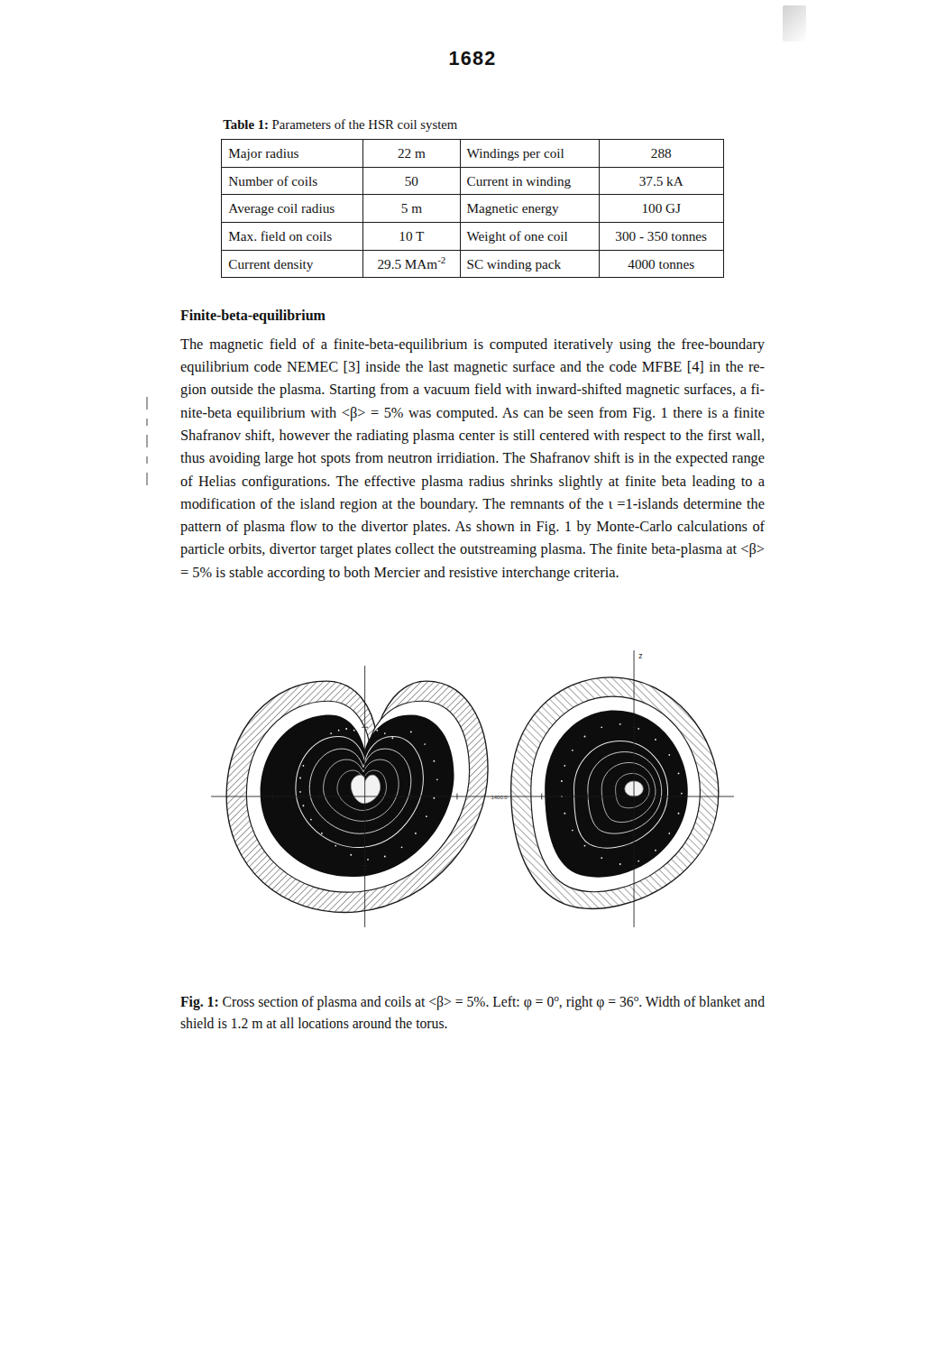1682
Table 1: Parameters of the HSR coil system
| Major radius | 22 m | Windings per coil | 288 |
| Number of coils | 50 | Current in winding | 37.5 kA |
| Average coil radius | 5 m | Magnetic energy | 100 GJ |
| Max. field on coils | 10 T | Weight of one coil | 300 - 350 tonnes |
| Current density | 29.5 MAm -2 | SC winding pack | 4000 tonnes |
Finite-beta-equilibrium
The magnetic field of a finite-beta-equilibrium is computed iteratively using the free-boundary equilibrium code NEMEC [3] inside the last magnetic surface and the code MFBE [4] in the region outside the plasma. Starting from a vacuum field with inward-shifted magnetic surfaces, a finite-beta equilibrium with <β> = 5% was computed. As can be seen from Fig. 1 there is a finite Shafranov shift, however the radiating plasma center is still centered with respect to the first wall, thus avoiding large hot spots from neutron irridiation. The Shafranov shift is in the expected range of Helias configurations. The effective plasma radius shrinks slightly at finite beta leading to a modification of the island region at the boundary. The remnants of the ι =1-islands determine the pattern of plasma flow to the divertor plates. As shown in Fig. 1 by Monte-Carlo calculations of particle orbits, divertor target plates collect the outstreaming plasma. The finite beta-plasma at <β> = 5% is stable according to both Mercier and resistive interchange criteria.
1400.0 z
Fig. 1: Cross section of plasma and coils at <β> = 5%. Left: φ = 0o, right φ = 36o. Width of blanket and shield is 1.2 m at all locations around the torus.